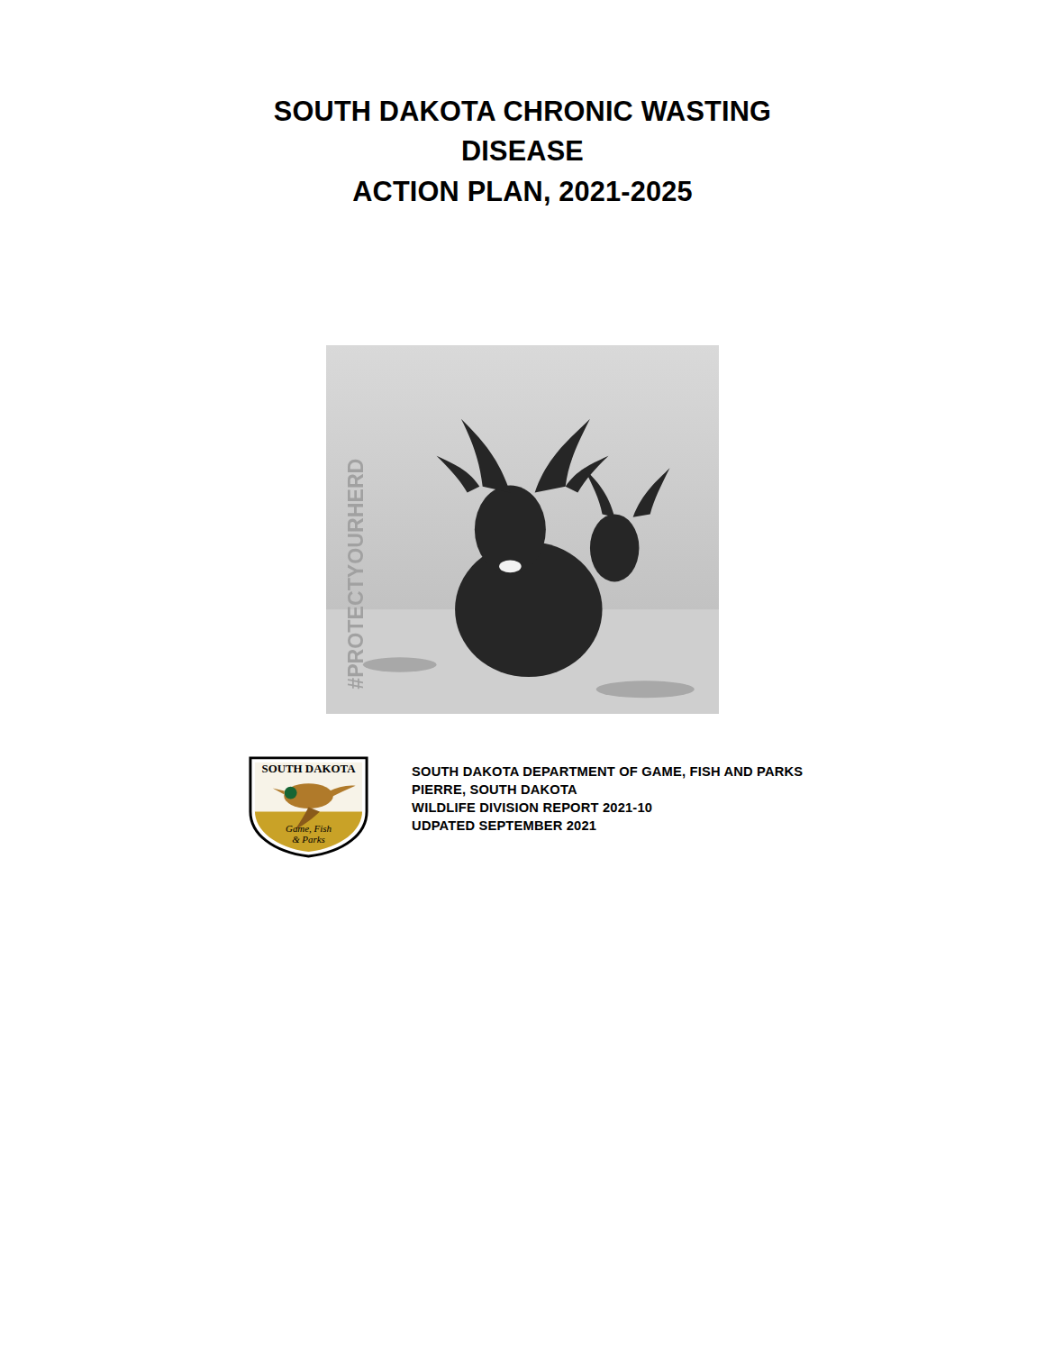SOUTH DAKOTA CHRONIC WASTING DISEASE ACTION PLAN, 2021-2025
SOUTH DAKOTA DEPARTMENT OF GAME, FISH AND PARKS
PIERRE, SOUTH DAKOTA
WILDLIFE DIVISION REPORT 2021-10
UDPATED SEPTEMBER 2021